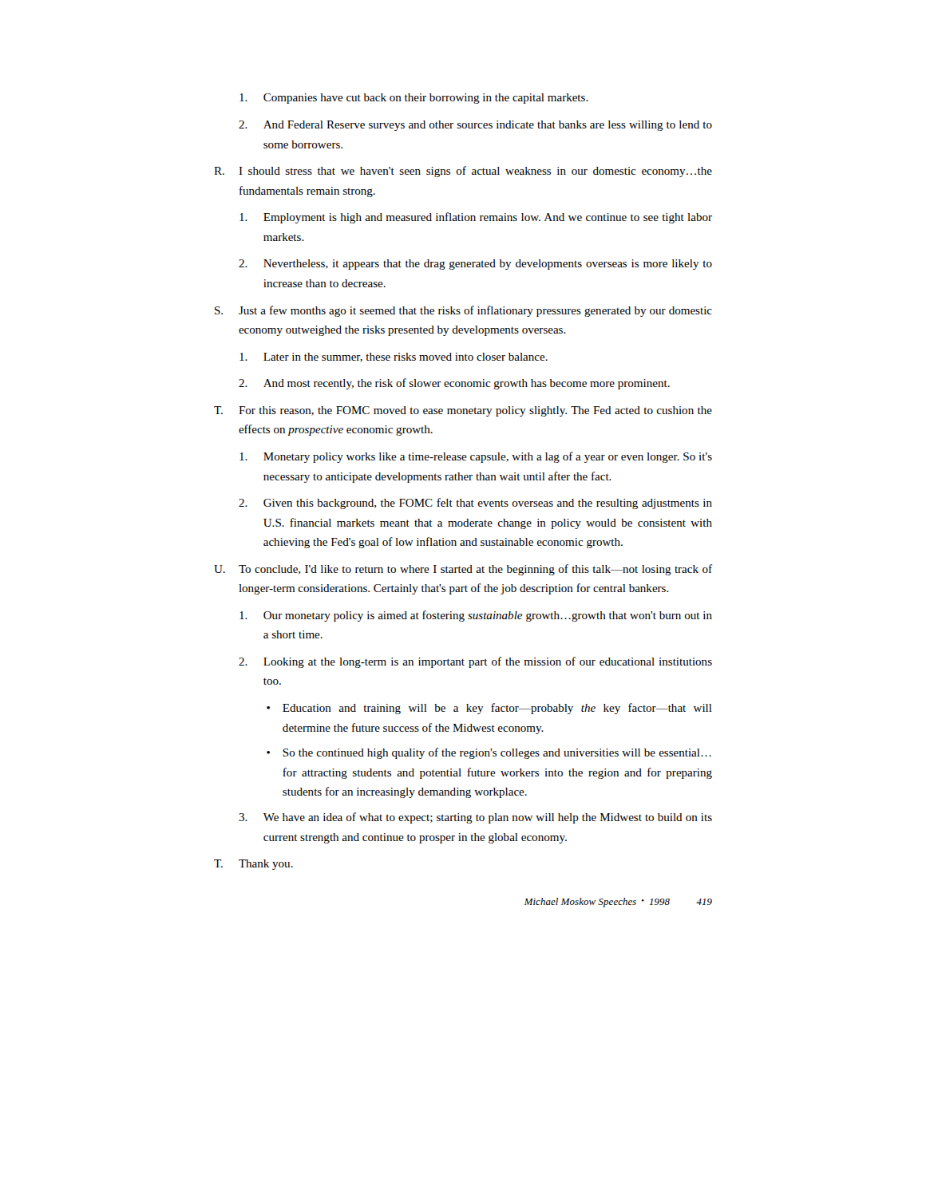1. Companies have cut back on their borrowing in the capital markets.
2. And Federal Reserve surveys and other sources indicate that banks are less willing to lend to some borrowers.
R. I should stress that we haven't seen signs of actual weakness in our domestic economy…the fundamentals remain strong.
1. Employment is high and measured inflation remains low. And we continue to see tight labor markets.
2. Nevertheless, it appears that the drag generated by developments overseas is more likely to increase than to decrease.
S. Just a few months ago it seemed that the risks of inflationary pressures generated by our domestic economy outweighed the risks presented by developments overseas.
1. Later in the summer, these risks moved into closer balance.
2. And most recently, the risk of slower economic growth has become more prominent.
T. For this reason, the FOMC moved to ease monetary policy slightly. The Fed acted to cushion the effects on prospective economic growth.
1. Monetary policy works like a time-release capsule, with a lag of a year or even longer. So it's necessary to anticipate developments rather than wait until after the fact.
2. Given this background, the FOMC felt that events overseas and the resulting adjustments in U.S. financial markets meant that a moderate change in policy would be consistent with achieving the Fed's goal of low inflation and sustainable economic growth.
U. To conclude, I'd like to return to where I started at the beginning of this talk—not losing track of longer-term considerations. Certainly that's part of the job description for central bankers.
1. Our monetary policy is aimed at fostering sustainable growth…growth that won't burn out in a short time.
2. Looking at the long-term is an important part of the mission of our educational institutions too.
• Education and training will be a key factor—probably the key factor—that will determine the future success of the Midwest economy.
• So the continued high quality of the region's colleges and universities will be essential… for attracting students and potential future workers into the region and for preparing students for an increasingly demanding workplace.
3. We have an idea of what to expect; starting to plan now will help the Midwest to build on its current strength and continue to prosper in the global economy.
T. Thank you.
Michael Moskow Speeches•1998419